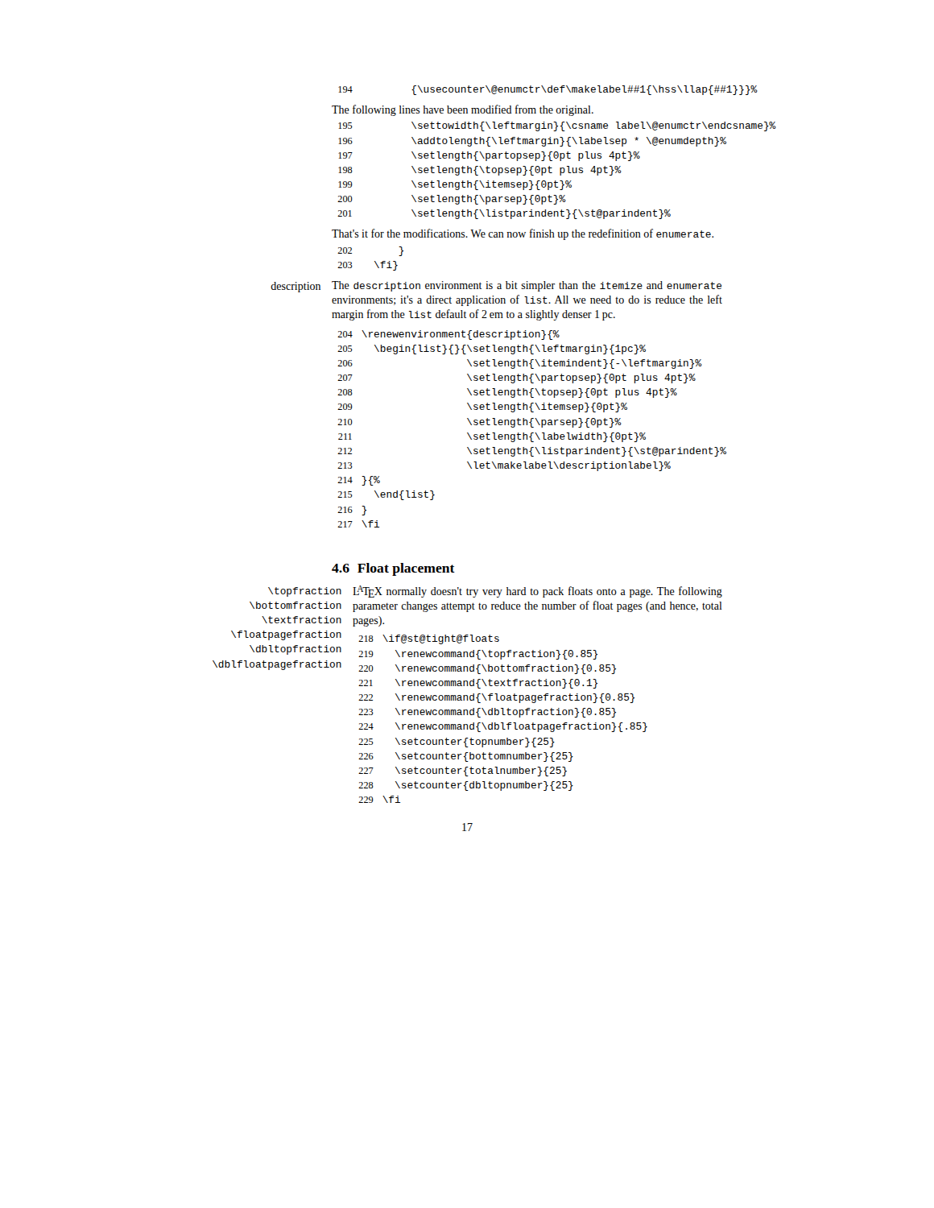194 {\usecounter\@enumctr\def\makelabel##1{\hss\llap{##1}}}%
The following lines have been modified from the original.
195 \settowidth{\leftmargin}{\csname label\@enumctr\endcsname}%
196 \addtolength{\leftmargin}{\labelsep * \@enumdepth}%
197 \setlength{\partopsep}{0pt plus 4pt}%
198 \setlength{\topsep}{0pt plus 4pt}%
199 \setlength{\itemsep}{0pt}%
200 \setlength{\parsep}{0pt}%
201 \setlength{\listparindent}{\st@parindent}%
That's it for the modifications. We can now finish up the redefinition of enumerate.
202 }
203 \fi}
description
The description environment is a bit simpler than the itemize and enumerate environments; it's a direct application of list. All we need to do is reduce the left margin from the list default of 2 em to a slightly denser 1 pc.
204\renewenvironment{description}{%
205 \begin{list}{}{\setlength{\leftmargin}{1pc}%
206 \setlength{\itemindent}{-\leftmargin}%
207 \setlength{\partopsep}{0pt plus 4pt}%
208 \setlength{\topsep}{0pt plus 4pt}%
209 \setlength{\itemsep}{0pt}%
210 \setlength{\parsep}{0pt}%
211 \setlength{\labelwidth}{0pt}%
212 \setlength{\listparindent}{\st@parindent}%
213 \let\makelabel\descriptionlabel}%
214}{%
215 \end{list}
216}
217\fi
4.6 Float placement
\topfraction
\bottomfraction
\textfraction
\floatpagefraction
\dbltopfraction
\dblfloatpagefraction
LATEX normally doesn't try very hard to pack floats onto a page. The following parameter changes attempt to reduce the number of float pages (and hence, total pages).
218\if@st@tight@floats
219 \renewcommand{\topfraction}{0.85}
220 \renewcommand{\bottomfraction}{0.85}
221 \renewcommand{\textfraction}{0.1}
222 \renewcommand{\floatpagefraction}{0.85}
223 \renewcommand{\dbltopfraction}{0.85}
224 \renewcommand{\dblfloatpagefraction}{.85}
225 \setcounter{topnumber}{25}
226 \setcounter{bottomnumber}{25}
227 \setcounter{totalnumber}{25}
228 \setcounter{dbltopnumber}{25}
229\fi
17